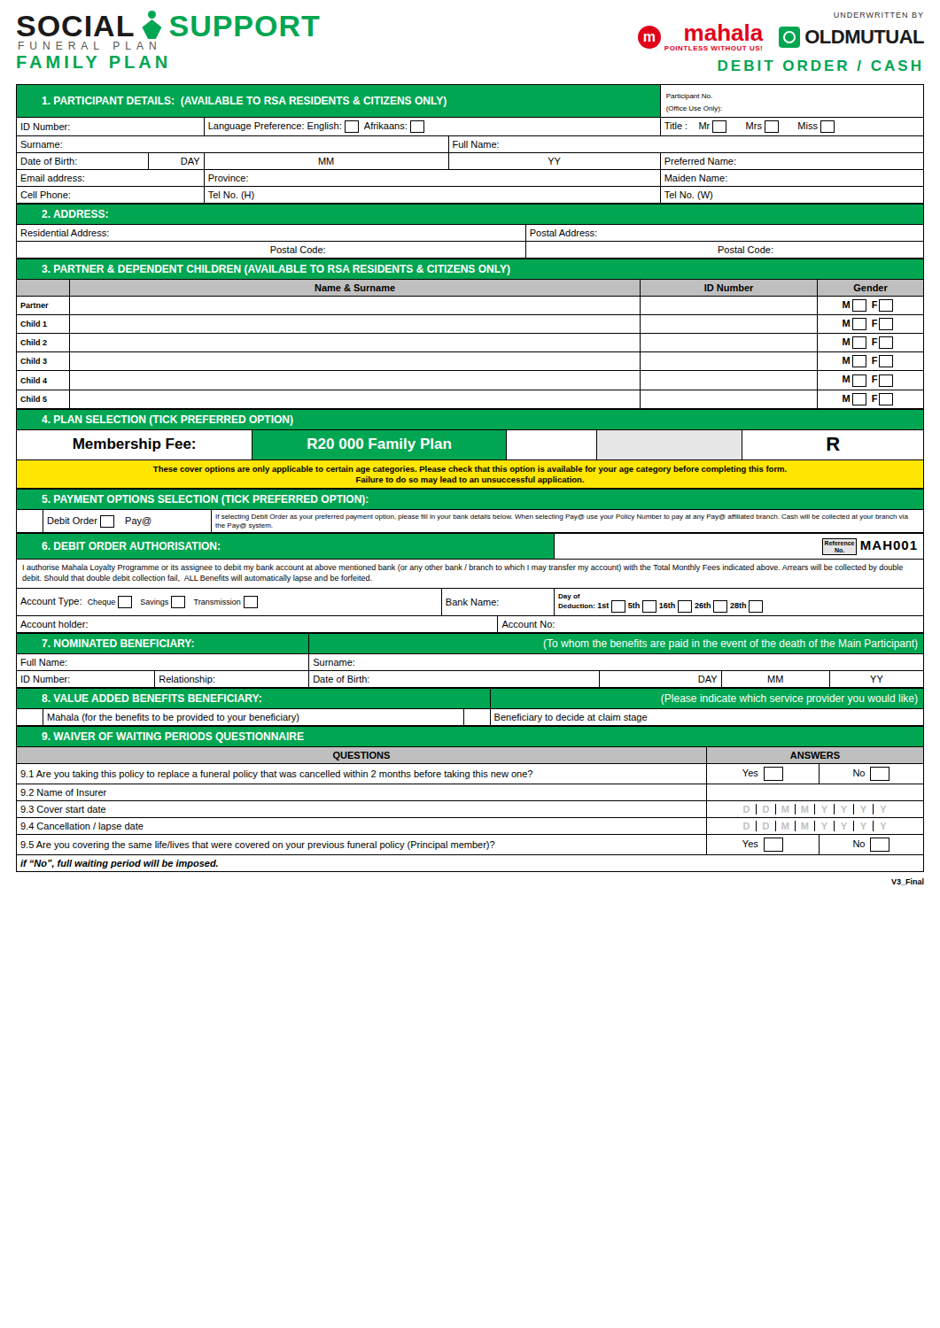SOCIAL SUPPORT
FUNERAL PLAN
FAMILY PLAN
UNDERWRITTEN BY
m
mahala
POINTLESS WITHOUT US!
OLDMUTUAL
DEBIT ORDER / CASH
| 1. PARTICIPANT DETAILS: (AVAILABLE TO RSA RESIDENTS & CITIZENS ONLY) | Participant No. (Office Use Only): |
| ID Number: | Language Preference: English: Afrikaans: | Title : Mr Mrs Miss |
| Surname: | Full Name: |
| Date of Birth: | DAY | MM | YY | Preferred Name: |
| Email address: | Province: | Maiden Name: |
| Cell Phone: | Tel No. (H) | Tel No. (W) |
| 2. ADDRESS: |
| Residential Address: | Postal Address: |
| | Postal Code: | | Postal Code: |
| 3. PARTNER & DEPENDENT CHILDREN (AVAILABLE TO RSA RESIDENTS & CITIZENS ONLY) |
| | Name & Surname | ID Number | Gender |
| Partner | | | M F |
| Child 1 | | | M F |
| Child 2 | | | M F |
| Child 3 | | | M F |
| Child 4 | | | M F |
| Child 5 | | | M F |
| 4. PLAN SELECTION (TICK PREFERRED OPTION) |
| Membership Fee: | R20 000 Family Plan | | | R |
| These cover options are only applicable to certain age categories. Please check that this option is available for your age category before completing this form. Failure to do so may lead to an unsuccessful application. |
| 5. PAYMENT OPTIONS SELECTION (TICK PREFERRED OPTION): |
| | Debit Order Pay@ | If selecting Debit Order as your preferred payment option, please fill in your bank details below. When selecting Pay@ use your Policy Number to pay at any Pay@ affiliated branch. Cash will be collected at your branch via the Pay@ system. |
| 6. DEBIT ORDER AUTHORISATION: | Reference No. MAH001 |
| I authorise Mahala Loyalty Programme or its assignee to debit my bank account at above mentioned bank (or any other bank / branch to which I may transfer my account) with the Total Monthly Fees indicated above. Arrears will be collected by double debit. Should that double debit collection fail, ALL Benefits will automatically lapse and be forfeited. |
| Account Type: Cheque Savings Transmission | Bank Name: | Day of Deduction: 1st 5th 16th 26th 28th |
| Account holder: | Account No: |
| 7. NOMINATED BENEFICIARY: | (To whom the benefits are paid in the event of the death of the Main Participant) |
| Full Name: | Surname: |
| ID Number: | Relationship: | Date of Birth: | DAY | MM | YY |
| 8. VALUE ADDED BENEFITS BENEFICIARY: | (Please indicate which service provider you would like) |
| | Mahala (for the benefits to be provided to your beneficiary) | | Beneficiary to decide at claim stage |
| 9. WAIVER OF WAITING PERIODS QUESTIONNAIRE |
| QUESTIONS | ANSWERS |
| 9.1 Are you taking this policy to replace a funeral policy that was cancelled within 2 months before taking this new one? | Yes | No |
| 9.2 Name of Insurer | |
| 9.3 Cover start date | D D M M Y Y Y Y |
| 9.4 Cancellation / lapse date | D D M M Y Y Y Y |
| 9.5 Are you covering the same life/lives that were covered on your previous funeral policy (Principal member)? | Yes | No |
| if “No”, full waiting period will be imposed. |
V3_Final